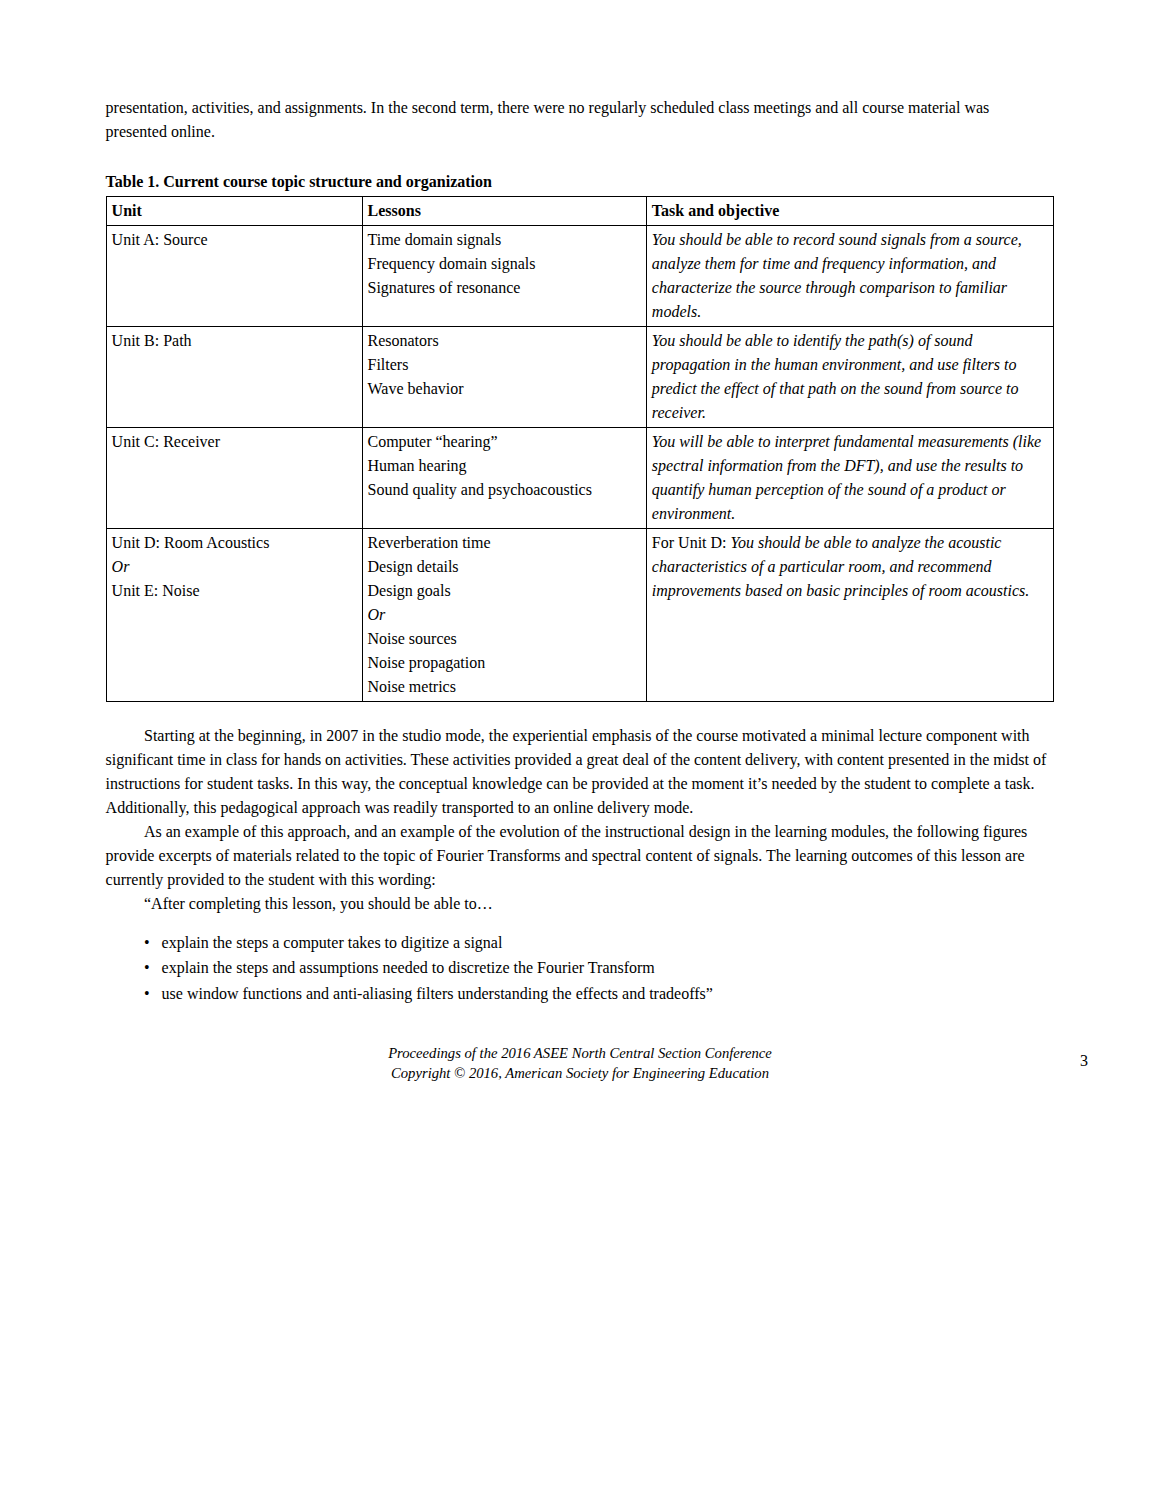presentation, activities, and assignments. In the second term, there were no regularly scheduled class meetings and all course material was presented online.
Table 1. Current course topic structure and organization
| Unit | Lessons | Task and objective |
| --- | --- | --- |
| Unit A: Source | Time domain signals Frequency domain signals Signatures of resonance | You should be able to record sound signals from a source, analyze them for time and frequency information, and characterize the source through comparison to familiar models. |
| Unit B: Path | Resonators Filters Wave behavior | You should be able to identify the path(s) of sound propagation in the human environment, and use filters to predict the effect of that path on the sound from source to receiver. |
| Unit C: Receiver | Computer “hearing” Human hearing Sound quality and psychoacoustics | You will be able to interpret fundamental measurements (like spectral information from the DFT), and use the results to quantify human perception of the sound of a product or environment. |
| Unit D: Room Acoustics Or Unit E: Noise | Reverberation time Design details Design goals Or Noise sources Noise propagation Noise metrics | For Unit D: You should be able to analyze the acoustic characteristics of a particular room, and recommend improvements based on basic principles of room acoustics. |
Starting at the beginning, in 2007 in the studio mode, the experiential emphasis of the course motivated a minimal lecture component with significant time in class for hands on activities. These activities provided a great deal of the content delivery, with content presented in the midst of instructions for student tasks. In this way, the conceptual knowledge can be provided at the moment it’s needed by the student to complete a task. Additionally, this pedagogical approach was readily transported to an online delivery mode.
As an example of this approach, and an example of the evolution of the instructional design in the learning modules, the following figures provide excerpts of materials related to the topic of Fourier Transforms and spectral content of signals. The learning outcomes of this lesson are currently provided to the student with this wording:
“After completing this lesson, you should be able to…
explain the steps a computer takes to digitize a signal
explain the steps and assumptions needed to discretize the Fourier Transform
use window functions and anti-aliasing filters understanding the effects and tradeoffs”
Proceedings of the 2016 ASEE North Central Section Conference
Copyright © 2016, American Society for Engineering Education 3